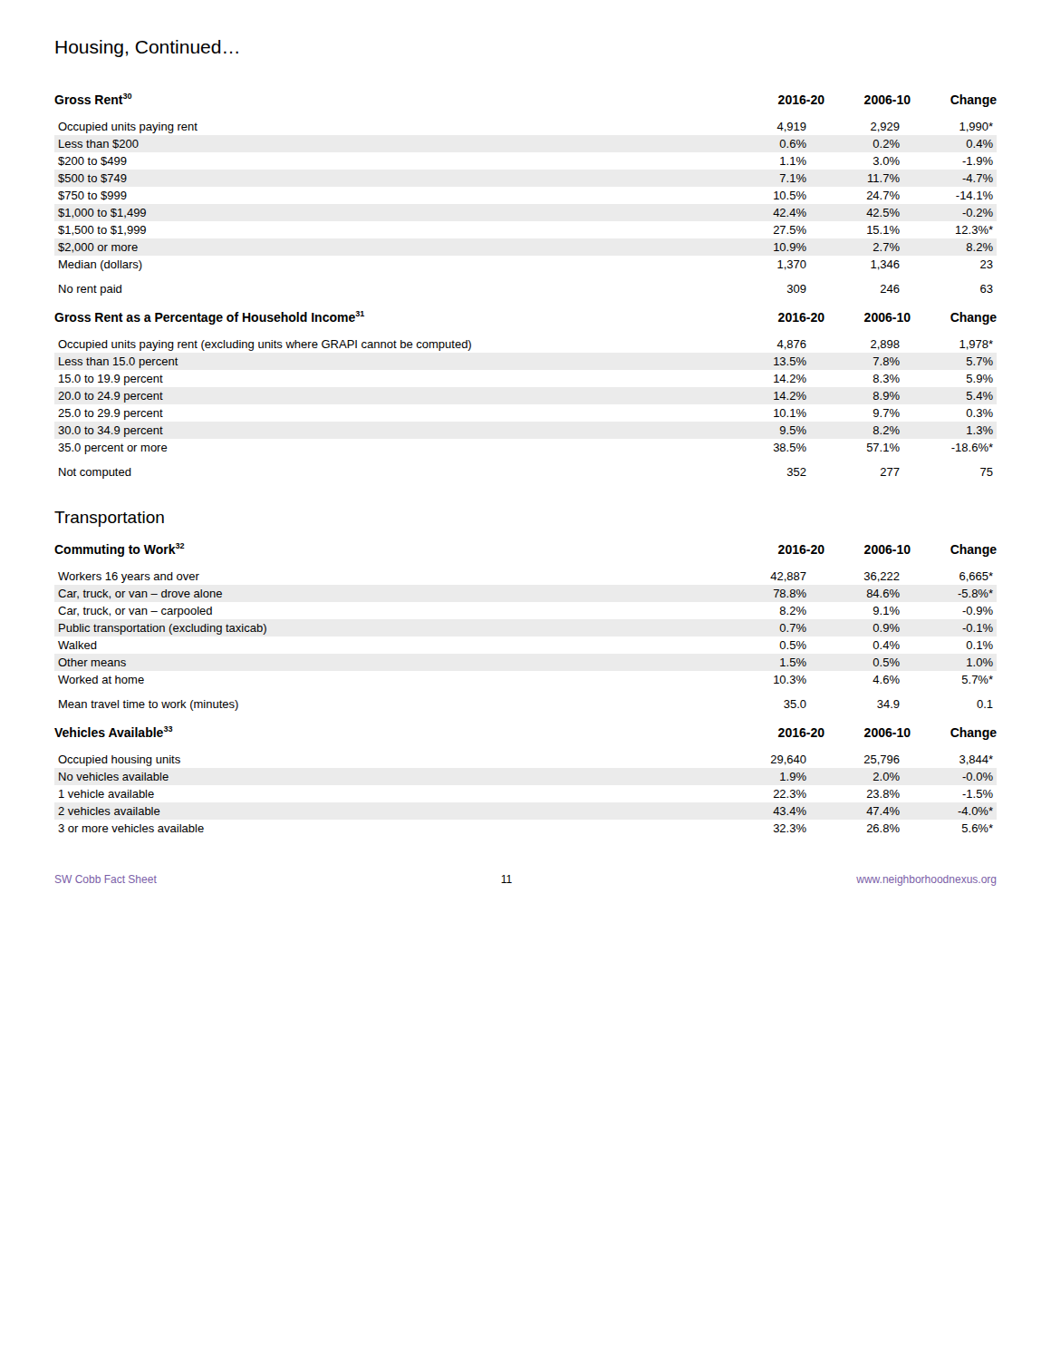Housing, Continued…
Gross Rent 30 2016-20 2006-10 Change
| Occupied units paying rent | 4,919 | 2,929 | 1,990* |
| Less than $200 | 0.6% | 0.2% | 0.4% |
| $200 to $499 | 1.1% | 3.0% | -1.9% |
| $500 to $749 | 7.1% | 11.7% | -4.7% |
| $750 to $999 | 10.5% | 24.7% | -14.1% |
| $1,000 to $1,499 | 42.4% | 42.5% | -0.2% |
| $1,500 to $1,999 | 27.5% | 15.1% | 12.3%* |
| $2,000 or more | 10.9% | 2.7% | 8.2% |
| Median (dollars) | 1,370 | 1,346 | 23 |
| No rent paid | 309 | 246 | 63 |
Gross Rent as a Percentage of Household Income 31 2016-20 2006-10 Change
| Occupied units paying rent (excluding units where GRAPI cannot be computed) | 4,876 | 2,898 | 1,978* |
| Less than 15.0 percent | 13.5% | 7.8% | 5.7% |
| 15.0 to 19.9 percent | 14.2% | 8.3% | 5.9% |
| 20.0 to 24.9 percent | 14.2% | 8.9% | 5.4% |
| 25.0 to 29.9 percent | 10.1% | 9.7% | 0.3% |
| 30.0 to 34.9 percent | 9.5% | 8.2% | 1.3% |
| 35.0 percent or more | 38.5% | 57.1% | -18.6%* |
| Not computed | 352 | 277 | 75 |
Transportation
Commuting to Work 32 2016-20 2006-10 Change
| Workers 16 years and over | 42,887 | 36,222 | 6,665* |
| Car, truck, or van – drove alone | 78.8% | 84.6% | -5.8%* |
| Car, truck, or van – carpooled | 8.2% | 9.1% | -0.9% |
| Public transportation (excluding taxicab) | 0.7% | 0.9% | -0.1% |
| Walked | 0.5% | 0.4% | 0.1% |
| Other means | 1.5% | 0.5% | 1.0% |
| Worked at home | 10.3% | 4.6% | 5.7%* |
| Mean travel time to work (minutes) | 35.0 | 34.9 | 0.1 |
Vehicles Available 33 2016-20 2006-10 Change
| Occupied housing units | 29,640 | 25,796 | 3,844* |
| No vehicles available | 1.9% | 2.0% | -0.0% |
| 1 vehicle available | 22.3% | 23.8% | -1.5% |
| 2 vehicles available | 43.4% | 47.4% | -4.0%* |
| 3 or more vehicles available | 32.3% | 26.8% | 5.6%* |
SW Cobb Fact Sheet 11 www.neighborhoodnexus.org